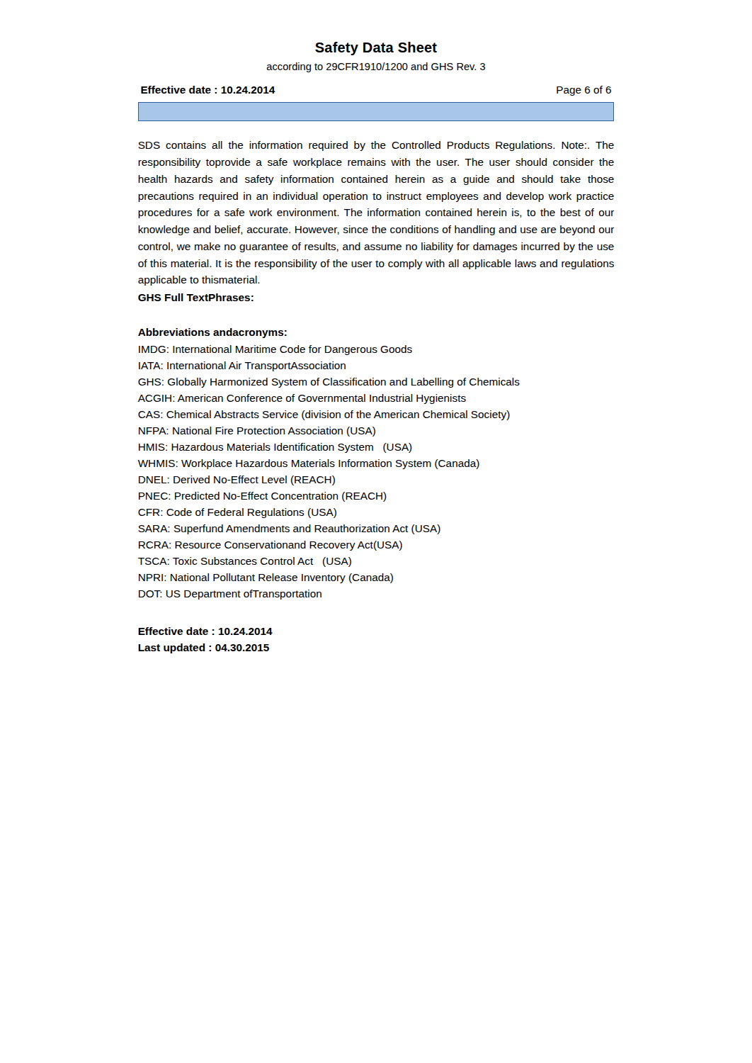Safety Data Sheet
according to 29CFR1910/1200 and GHS Rev. 3
Effective date : 10.24.2014
Page 6 of 6
SDS contains all the information required by the Controlled Products Regulations. Note:. The responsibility toprovide a safe workplace remains with the user. The user should consider the health hazards and safety information contained herein as a guide and should take those precautions required in an individual operation to instruct employees and develop work practice procedures for a safe work environment. The information contained herein is, to the best of our knowledge and belief, accurate. However, since the conditions of handling and use are beyond our control, we make no guarantee of results, and assume no liability for damages incurred by the use of this material. It is the responsibility of the user to comply with all applicable laws and regulations applicable to thismaterial.
GHS Full TextPhrases:
Abbreviations andacronyms:
IMDG: International Maritime Code for Dangerous Goods
IATA: International Air TransportAssociation
GHS: Globally Harmonized System of Classification and Labelling of Chemicals
ACGIH: American Conference of Governmental Industrial Hygienists
CAS: Chemical Abstracts Service (division of the American Chemical Society)
NFPA: National Fire Protection Association (USA)
HMIS: Hazardous Materials Identification System (USA)
WHMIS: Workplace Hazardous Materials Information System (Canada)
DNEL: Derived No-Effect Level (REACH)
PNEC: Predicted No-Effect Concentration (REACH)
CFR: Code of Federal Regulations (USA)
SARA: Superfund Amendments and Reauthorization Act (USA)
RCRA: Resource Conservationand Recovery Act(USA)
TSCA: Toxic Substances Control Act (USA)
NPRI: National Pollutant Release Inventory (Canada)
DOT: US Department ofTransportation
Effective date : 10.24.2014
Last updated : 04.30.2015